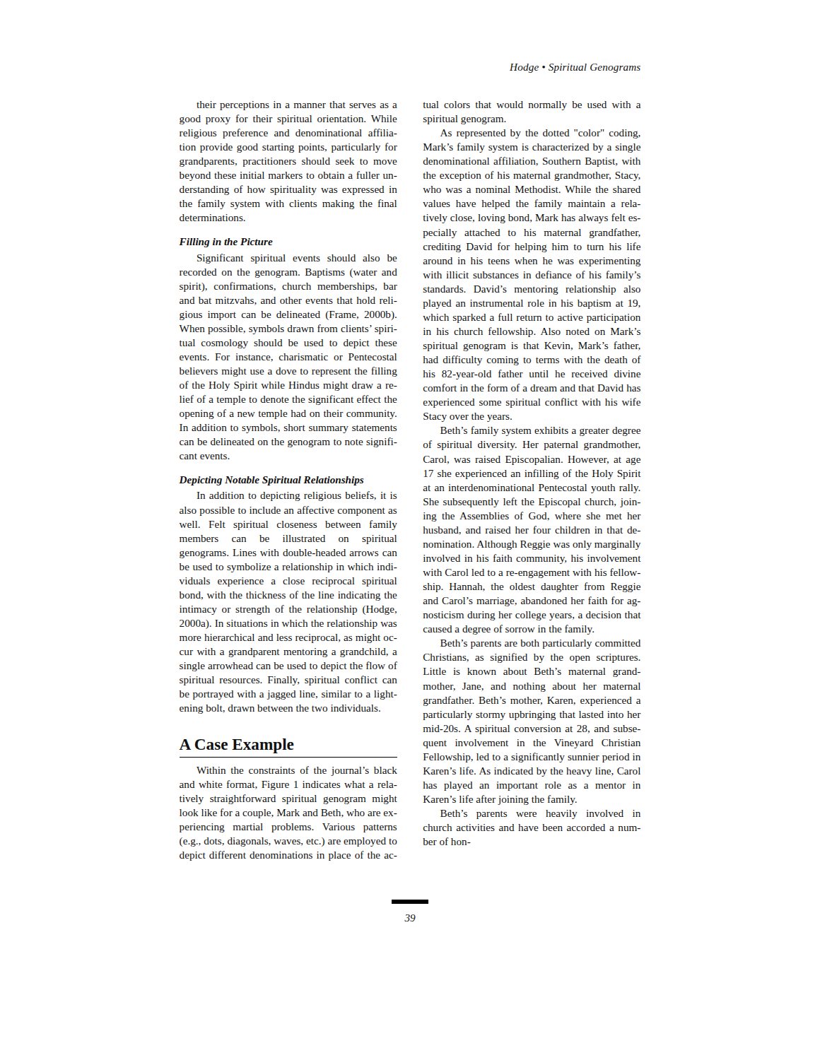Hodge • Spiritual Genograms
their perceptions in a manner that serves as a good proxy for their spiritual orientation. While religious preference and denominational affiliation provide good starting points, particularly for grandparents, practitioners should seek to move beyond these initial markers to obtain a fuller understanding of how spirituality was expressed in the family system with clients making the final determinations.
Filling in the Picture
Significant spiritual events should also be recorded on the genogram. Baptisms (water and spirit), confirmations, church memberships, bar and bat mitzvahs, and other events that hold religious import can be delineated (Frame, 2000b). When possible, symbols drawn from clients’ spiritual cosmology should be used to depict these events. For instance, charismatic or Pentecostal believers might use a dove to represent the filling of the Holy Spirit while Hindus might draw a relief of a temple to denote the significant effect the opening of a new temple had on their community. In addition to symbols, short summary statements can be delineated on the genogram to note significant events.
Depicting Notable Spiritual Relationships
In addition to depicting religious beliefs, it is also possible to include an affective component as well. Felt spiritual closeness between family members can be illustrated on spiritual genograms. Lines with double-headed arrows can be used to symbolize a relationship in which individuals experience a close reciprocal spiritual bond, with the thickness of the line indicating the intimacy or strength of the relationship (Hodge, 2000a). In situations in which the relationship was more hierarchical and less reciprocal, as might occur with a grandparent mentoring a grandchild, a single arrowhead can be used to depict the flow of spiritual resources. Finally, spiritual conflict can be portrayed with a jagged line, similar to a lightening bolt, drawn between the two individuals.
A Case Example
Within the constraints of the journal’s black and white format, Figure 1 indicates what a relatively straightforward spiritual genogram might look like for a couple, Mark and Beth, who are experiencing martial problems. Various patterns (e.g., dots, diagonals, waves, etc.) are employed to depict different denominations in place of the actual colors that would normally be used with a spiritual genogram.
As represented by the dotted "color" coding, Mark’s family system is characterized by a single denominational affiliation, Southern Baptist, with the exception of his maternal grandmother, Stacy, who was a nominal Methodist. While the shared values have helped the family maintain a relatively close, loving bond, Mark has always felt especially attached to his maternal grandfather, crediting David for helping him to turn his life around in his teens when he was experimenting with illicit substances in defiance of his family’s standards. David’s mentoring relationship also played an instrumental role in his baptism at 19, which sparked a full return to active participation in his church fellowship. Also noted on Mark’s spiritual genogram is that Kevin, Mark’s father, had difficulty coming to terms with the death of his 82-year-old father until he received divine comfort in the form of a dream and that David has experienced some spiritual conflict with his wife Stacy over the years.
Beth’s family system exhibits a greater degree of spiritual diversity. Her paternal grandmother, Carol, was raised Episcopalian. However, at age 17 she experienced an infilling of the Holy Spirit at an interdenominational Pentecostal youth rally. She subsequently left the Episcopal church, joining the Assemblies of God, where she met her husband, and raised her four children in that denomination. Although Reggie was only marginally involved in his faith community, his involvement with Carol led to a re-engagement with his fellowship. Hannah, the oldest daughter from Reggie and Carol’s marriage, abandoned her faith for agnosticism during her college years, a decision that caused a degree of sorrow in the family.
Beth’s parents are both particularly committed Christians, as signified by the open scriptures. Little is known about Beth’s maternal grandmother, Jane, and nothing about her maternal grandfather. Beth’s mother, Karen, experienced a particularly stormy upbringing that lasted into her mid-20s. A spiritual conversion at 28, and subsequent involvement in the Vineyard Christian Fellowship, led to a significantly sunnier period in Karen’s life. As indicated by the heavy line, Carol has played an important role as a mentor in Karen’s life after joining the family.
Beth’s parents were heavily involved in church activities and have been accorded a number of hon-
39